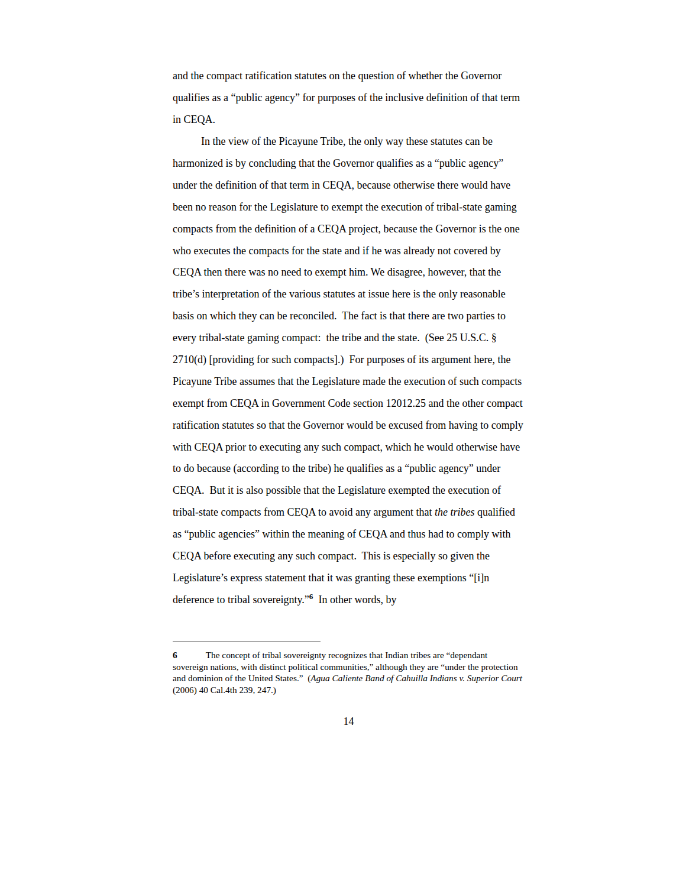and the compact ratification statutes on the question of whether the Governor qualifies as a “public agency” for purposes of the inclusive definition of that term in CEQA.
In the view of the Picayune Tribe, the only way these statutes can be harmonized is by concluding that the Governor qualifies as a “public agency” under the definition of that term in CEQA, because otherwise there would have been no reason for the Legislature to exempt the execution of tribal-state gaming compacts from the definition of a CEQA project, because the Governor is the one who executes the compacts for the state and if he was already not covered by CEQA then there was no need to exempt him. We disagree, however, that the tribe’s interpretation of the various statutes at issue here is the only reasonable basis on which they can be reconciled. The fact is that there are two parties to every tribal-state gaming compact: the tribe and the state. (See 25 U.S.C. § 2710(d) [providing for such compacts].) For purposes of its argument here, the Picayune Tribe assumes that the Legislature made the execution of such compacts exempt from CEQA in Government Code section 12012.25 and the other compact ratification statutes so that the Governor would be excused from having to comply with CEQA prior to executing any such compact, which he would otherwise have to do because (according to the tribe) he qualifies as a “public agency” under CEQA. But it is also possible that the Legislature exempted the execution of tribal-state compacts from CEQA to avoid any argument that the tribes qualified as “public agencies” within the meaning of CEQA and thus had to comply with CEQA before executing any such compact. This is especially so given the Legislature’s express statement that it was granting these exemptions “[i]n deference to tribal sovereignty.”6 In other words, by
6 The concept of tribal sovereignty recognizes that Indian tribes are “dependant sovereign nations, with distinct political communities,” although they are “under the protection and dominion of the United States.” (Agua Caliente Band of Cahuilla Indians v. Superior Court (2006) 40 Cal.4th 239, 247.)
14